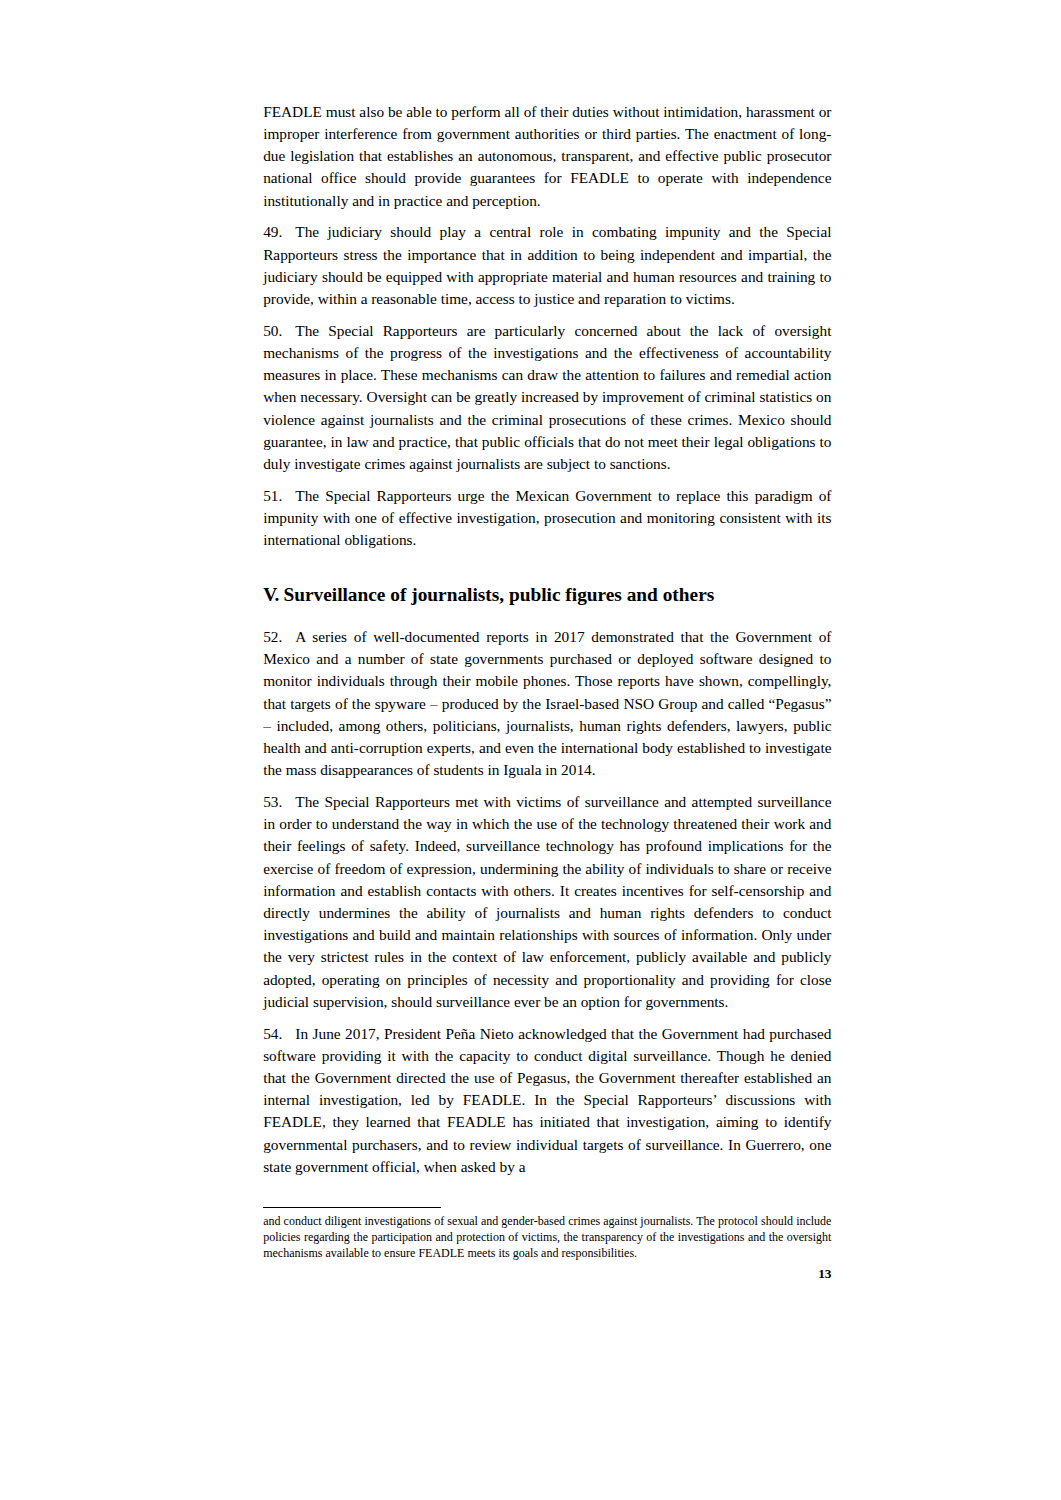FEADLE must also be able to perform all of their duties without intimidation, harassment or improper interference from government authorities or third parties. The enactment of long-due legislation that establishes an autonomous, transparent, and effective public prosecutor national office should provide guarantees for FEADLE to operate with independence institutionally and in practice and perception.
49. The judiciary should play a central role in combating impunity and the Special Rapporteurs stress the importance that in addition to being independent and impartial, the judiciary should be equipped with appropriate material and human resources and training to provide, within a reasonable time, access to justice and reparation to victims.
50. The Special Rapporteurs are particularly concerned about the lack of oversight mechanisms of the progress of the investigations and the effectiveness of accountability measures in place. These mechanisms can draw the attention to failures and remedial action when necessary. Oversight can be greatly increased by improvement of criminal statistics on violence against journalists and the criminal prosecutions of these crimes. Mexico should guarantee, in law and practice, that public officials that do not meet their legal obligations to duly investigate crimes against journalists are subject to sanctions.
51. The Special Rapporteurs urge the Mexican Government to replace this paradigm of impunity with one of effective investigation, prosecution and monitoring consistent with its international obligations.
V. Surveillance of journalists, public figures and others
52. A series of well-documented reports in 2017 demonstrated that the Government of Mexico and a number of state governments purchased or deployed software designed to monitor individuals through their mobile phones. Those reports have shown, compellingly, that targets of the spyware – produced by the Israel-based NSO Group and called “Pegasus” – included, among others, politicians, journalists, human rights defenders, lawyers, public health and anti-corruption experts, and even the international body established to investigate the mass disappearances of students in Iguala in 2014.
53. The Special Rapporteurs met with victims of surveillance and attempted surveillance in order to understand the way in which the use of the technology threatened their work and their feelings of safety. Indeed, surveillance technology has profound implications for the exercise of freedom of expression, undermining the ability of individuals to share or receive information and establish contacts with others. It creates incentives for self-censorship and directly undermines the ability of journalists and human rights defenders to conduct investigations and build and maintain relationships with sources of information. Only under the very strictest rules in the context of law enforcement, publicly available and publicly adopted, operating on principles of necessity and proportionality and providing for close judicial supervision, should surveillance ever be an option for governments.
54. In June 2017, President Peña Nieto acknowledged that the Government had purchased software providing it with the capacity to conduct digital surveillance. Though he denied that the Government directed the use of Pegasus, the Government thereafter established an internal investigation, led by FEADLE. In the Special Rapporteurs’ discussions with FEADLE, they learned that FEADLE has initiated that investigation, aiming to identify governmental purchasers, and to review individual targets of surveillance. In Guerrero, one state government official, when asked by a
and conduct diligent investigations of sexual and gender-based crimes against journalists. The protocol should include policies regarding the participation and protection of victims, the transparency of the investigations and the oversight mechanisms available to ensure FEADLE meets its goals and responsibilities.
13